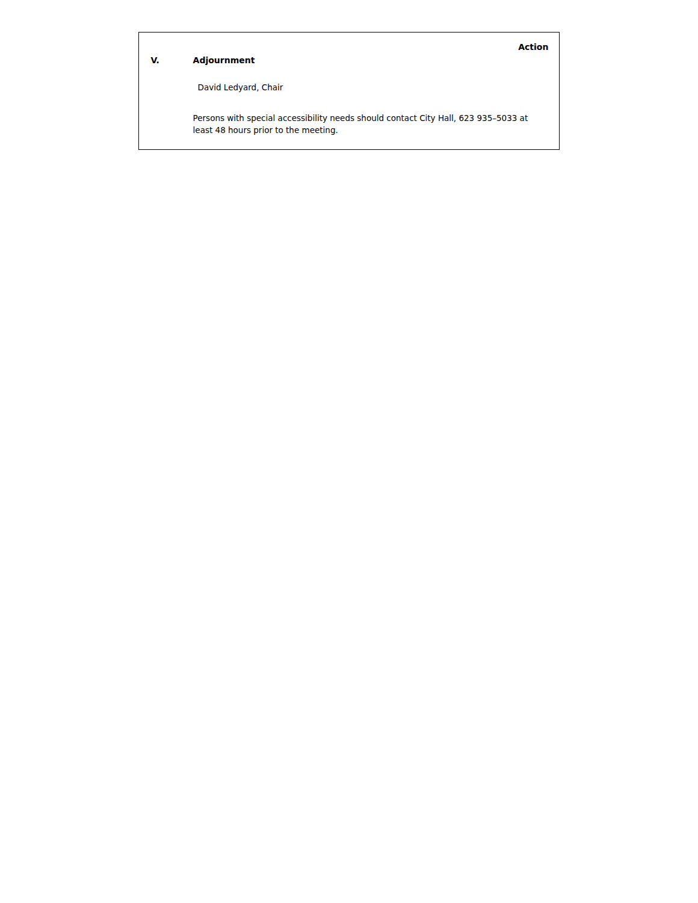Action
V.
Adjournment
David Ledyard, Chair
Persons with special accessibility needs should contact City Hall, 623 935–5033 at least 48 hours prior to the meeting.